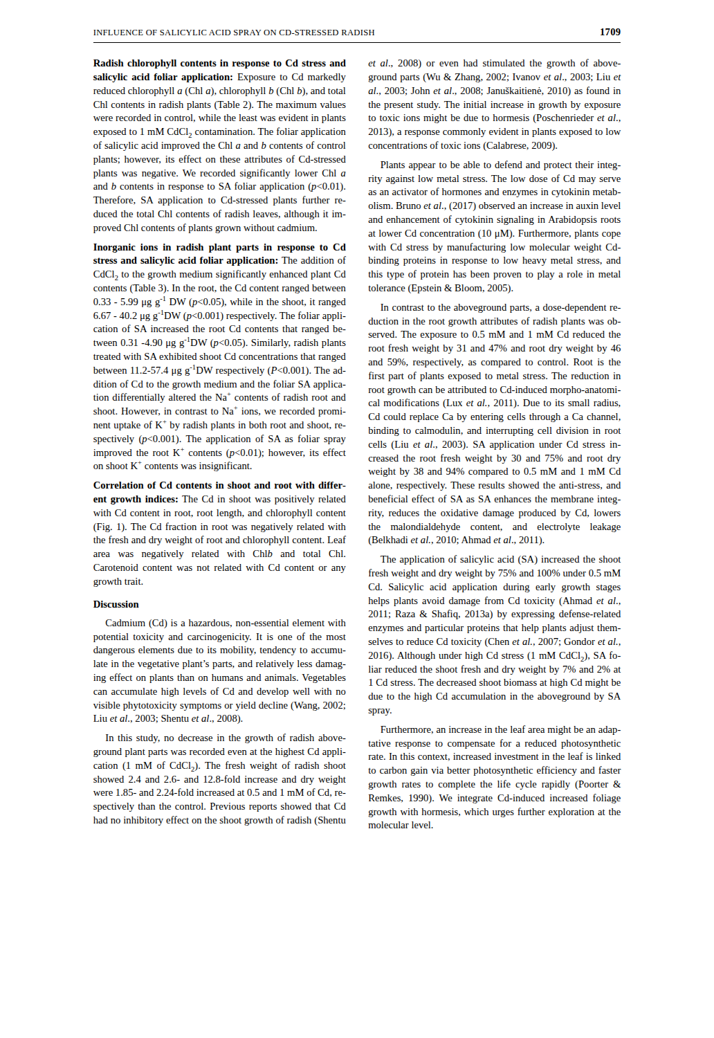Influence of salicylic acid spray on Cd-stressed radish 1709
Radish chlorophyll contents in response to Cd stress and salicylic acid foliar application: Exposure to Cd markedly reduced chlorophyll a (Chl a), chlorophyll b (Chl b), and total Chl contents in radish plants (Table 2). The maximum values were recorded in control, while the least was evident in plants exposed to 1 mM CdCl2 contamination. The foliar application of salicylic acid improved the Chl a and b contents of control plants; however, its effect on these attributes of Cd-stressed plants was negative. We recorded significantly lower Chl a and b contents in response to SA foliar application (p<0.01). Therefore, SA application to Cd-stressed plants further reduced the total Chl contents of radish leaves, although it improved Chl contents of plants grown without cadmium.
Inorganic ions in radish plant parts in response to Cd stress and salicylic acid foliar application: The addition of CdCl2 to the growth medium significantly enhanced plant Cd contents (Table 3). In the root, the Cd content ranged between 0.33 - 5.99 μg g-1 DW (p<0.05), while in the shoot, it ranged 6.67 - 40.2 μg g-1DW (p<0.001) respectively. The foliar application of SA increased the root Cd contents that ranged between 0.31 -4.90 μg g-1DW (p<0.05). Similarly, radish plants treated with SA exhibited shoot Cd concentrations that ranged between 11.2-57.4 μg g-1DW respectively (P<0.001). The addition of Cd to the growth medium and the foliar SA application differentially altered the Na+ contents of radish root and shoot. However, in contrast to Na+ ions, we recorded prominent uptake of K+ by radish plants in both root and shoot, respectively (p<0.001). The application of SA as foliar spray improved the root K+ contents (p<0.01); however, its effect on shoot K+ contents was insignificant.
Correlation of Cd contents in shoot and root with different growth indices: The Cd in shoot was positively related with Cd content in root, root length, and chlorophyll content (Fig. 1). The Cd fraction in root was negatively related with the fresh and dry weight of root and chlorophyll content. Leaf area was negatively related with Chlb and total Chl. Carotenoid content was not related with Cd content or any growth trait.
Discussion
Cadmium (Cd) is a hazardous, non-essential element with potential toxicity and carcinogenicity. It is one of the most dangerous elements due to its mobility, tendency to accumulate in the vegetative plant’s parts, and relatively less damaging effect on plants than on humans and animals. Vegetables can accumulate high levels of Cd and develop well with no visible phytotoxicity symptoms or yield decline (Wang, 2002; Liu et al., 2003; Shentu et al., 2008).
In this study, no decrease in the growth of radish aboveground plant parts was recorded even at the highest Cd application (1 mM of CdCl2). The fresh weight of radish shoot showed 2.4 and 2.6- and 12.8-fold increase and dry weight were 1.85- and 2.24-fold increased at 0.5 and 1 mM of Cd, respectively than the control. Previous reports showed that Cd had no inhibitory effect on the shoot growth of radish (Shentu et al., 2008) or even had stimulated the growth of aboveground parts (Wu & Zhang, 2002; Ivanov et al., 2003; Liu et al., 2003; John et al., 2008; Januškaitienė, 2010) as found in the present study. The initial increase in growth by exposure to toxic ions might be due to hormesis (Poschenrieder et al., 2013), a response commonly evident in plants exposed to low concentrations of toxic ions (Calabrese, 2009).
Plants appear to be able to defend and protect their integrity against low metal stress. The low dose of Cd may serve as an activator of hormones and enzymes in cytokinin metabolism. Bruno et al., (2017) observed an increase in auxin level and enhancement of cytokinin signaling in Arabidopsis roots at lower Cd concentration (10 μM). Furthermore, plants cope with Cd stress by manufacturing low molecular weight Cd-binding proteins in response to low heavy metal stress, and this type of protein has been proven to play a role in metal tolerance (Epstein & Bloom, 2005).
In contrast to the aboveground parts, a dose-dependent reduction in the root growth attributes of radish plants was observed. The exposure to 0.5 mM and 1 mM Cd reduced the root fresh weight by 31 and 47% and root dry weight by 46 and 59%, respectively, as compared to control. Root is the first part of plants exposed to metal stress. The reduction in root growth can be attributed to Cd-induced morpho-anatomical modifications (Lux et al., 2011). Due to its small radius, Cd could replace Ca by entering cells through a Ca channel, binding to calmodulin, and interrupting cell division in root cells (Liu et al., 2003). SA application under Cd stress increased the root fresh weight by 30 and 75% and root dry weight by 38 and 94% compared to 0.5 mM and 1 mM Cd alone, respectively. These results showed the anti-stress, and beneficial effect of SA as SA enhances the membrane integrity, reduces the oxidative damage produced by Cd, lowers the malondialdehyde content, and electrolyte leakage (Belkhadi et al., 2010; Ahmad et al., 2011).
The application of salicylic acid (SA) increased the shoot fresh weight and dry weight by 75% and 100% under 0.5 mM Cd. Salicylic acid application during early growth stages helps plants avoid damage from Cd toxicity (Ahmad et al., 2011; Raza & Shafiq, 2013a) by expressing defense-related enzymes and particular proteins that help plants adjust themselves to reduce Cd toxicity (Chen et al., 2007; Gondor et al., 2016). Although under high Cd stress (1 mM CdCl2), SA foliar reduced the shoot fresh and dry weight by 7% and 2% at 1 Cd stress. The decreased shoot biomass at high Cd might be due to the high Cd accumulation in the aboveground by SA spray.
Furthermore, an increase in the leaf area might be an adaptative response to compensate for a reduced photosynthetic rate. In this context, increased investment in the leaf is linked to carbon gain via better photosynthetic efficiency and faster growth rates to complete the life cycle rapidly (Poorter & Remkes, 1990). We integrate Cd-induced increased foliage growth with hormesis, which urges further exploration at the molecular level.